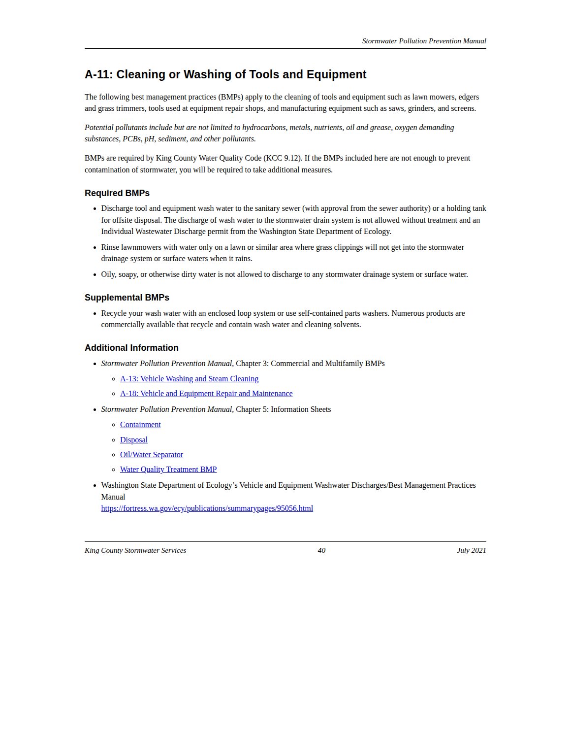Stormwater Pollution Prevention Manual
A-11: Cleaning or Washing of Tools and Equipment
The following best management practices (BMPs) apply to the cleaning of tools and equipment such as lawn mowers, edgers and grass trimmers, tools used at equipment repair shops, and manufacturing equipment such as saws, grinders, and screens.
Potential pollutants include but are not limited to hydrocarbons, metals, nutrients, oil and grease, oxygen demanding substances, PCBs, pH, sediment, and other pollutants.
BMPs are required by King County Water Quality Code (KCC 9.12). If the BMPs included here are not enough to prevent contamination of stormwater, you will be required to take additional measures.
Required BMPs
Discharge tool and equipment wash water to the sanitary sewer (with approval from the sewer authority) or a holding tank for offsite disposal. The discharge of wash water to the stormwater drain system is not allowed without treatment and an Individual Wastewater Discharge permit from the Washington State Department of Ecology.
Rinse lawnmowers with water only on a lawn or similar area where grass clippings will not get into the stormwater drainage system or surface waters when it rains.
Oily, soapy, or otherwise dirty water is not allowed to discharge to any stormwater drainage system or surface water.
Supplemental BMPs
Recycle your wash water with an enclosed loop system or use self-contained parts washers. Numerous products are commercially available that recycle and contain wash water and cleaning solvents.
Additional Information
Stormwater Pollution Prevention Manual, Chapter 3: Commercial and Multifamily BMPs
A-13: Vehicle Washing and Steam Cleaning
A-18: Vehicle and Equipment Repair and Maintenance
Stormwater Pollution Prevention Manual, Chapter 5: Information Sheets
Containment
Disposal
Oil/Water Separator
Water Quality Treatment BMP
Washington State Department of Ecology’s Vehicle and Equipment Washwater Discharges/Best Management Practices Manual
https://fortress.wa.gov/ecy/publications/summarypages/95056.html
King County Stormwater Services 40 July 2021